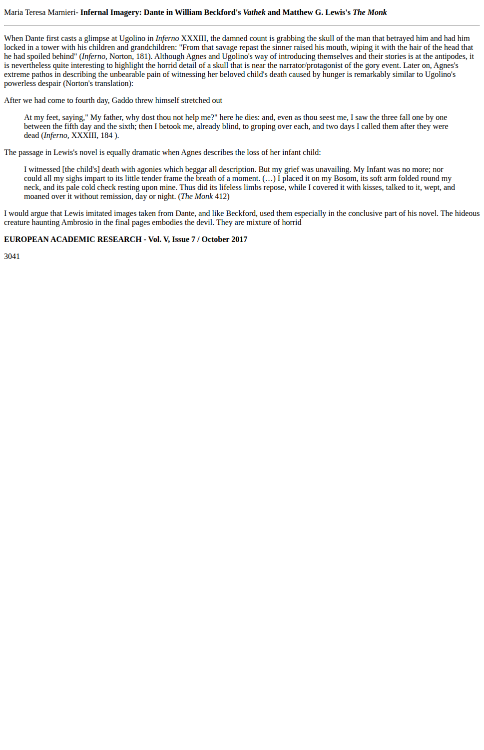Maria Teresa Marnieri- Infernal Imagery: Dante in William Beckford's Vathek and Matthew G. Lewis's The Monk
When Dante first casts a glimpse at Ugolino in Inferno XXXIII, the damned count is grabbing the skull of the man that betrayed him and had him locked in a tower with his children and grandchildren: "From that savage repast the sinner raised his mouth, wiping it with the hair of the head that he had spoiled behind" (Inferno, Norton, 181). Although Agnes and Ugolino's way of introducing themselves and their stories is at the antipodes, it is nevertheless quite interesting to highlight the horrid detail of a skull that is near the narrator/protagonist of the gory event. Later on, Agnes's extreme pathos in describing the unbearable pain of witnessing her beloved child's death caused by hunger is remarkably similar to Ugolino's powerless despair (Norton's translation):
After we had come to fourth day, Gaddo threw himself stretched out
At my feet, saying," My father, why dost thou not help me?" here he dies: and, even as thou seest me, I saw the three fall one by one between the fifth day and the sixth; then I betook me, already blind, to groping over each, and two days I called them after they were dead (Inferno, XXXIII, 184 ).
The passage in Lewis's novel is equally dramatic when Agnes describes the loss of her infant child:
I witnessed [the child's] death with agonies which beggar all description. But my grief was unavailing. My Infant was no more; nor could all my sighs impart to its little tender frame the breath of a moment. (…) I placed it on my Bosom, its soft arm folded round my neck, and its pale cold check resting upon mine. Thus did its lifeless limbs repose, while I covered it with kisses, talked to it, wept, and moaned over it without remission, day or night. (The Monk 412)
I would argue that Lewis imitated images taken from Dante, and like Beckford, used them especially in the conclusive part of his novel. The hideous creature haunting Ambrosio in the final pages embodies the devil. They are mixture of horrid
EUROPEAN ACADEMIC RESEARCH - Vol. V, Issue 7 / October 2017
3041